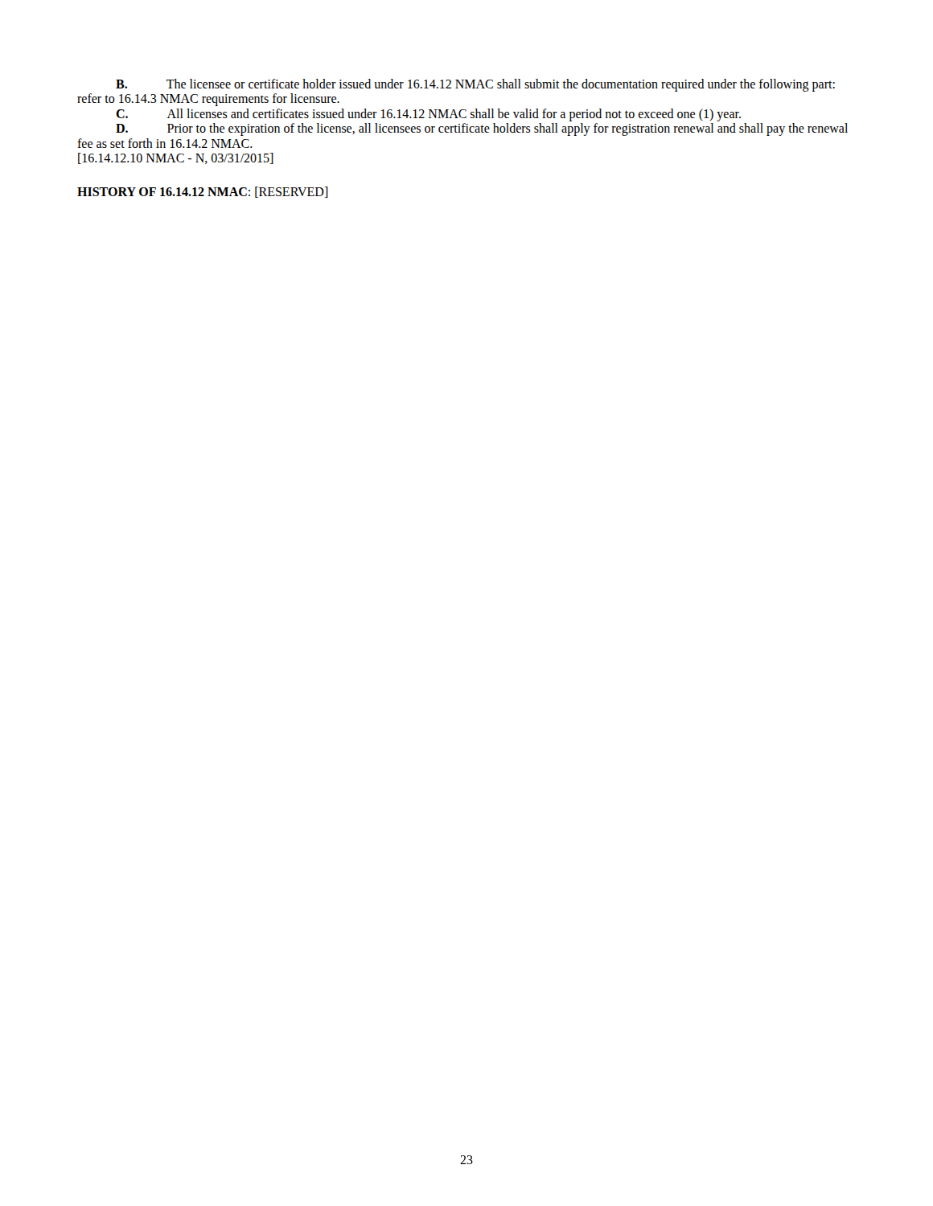B. The licensee or certificate holder issued under 16.14.12 NMAC shall submit the documentation required under the following part: refer to 16.14.3 NMAC requirements for licensure.
C. All licenses and certificates issued under 16.14.12 NMAC shall be valid for a period not to exceed one (1) year.
D. Prior to the expiration of the license, all licensees or certificate holders shall apply for registration renewal and shall pay the renewal fee as set forth in 16.14.2 NMAC.
[16.14.12.10 NMAC - N, 03/31/2015]
HISTORY OF 16.14.12 NMAC: [RESERVED]
23